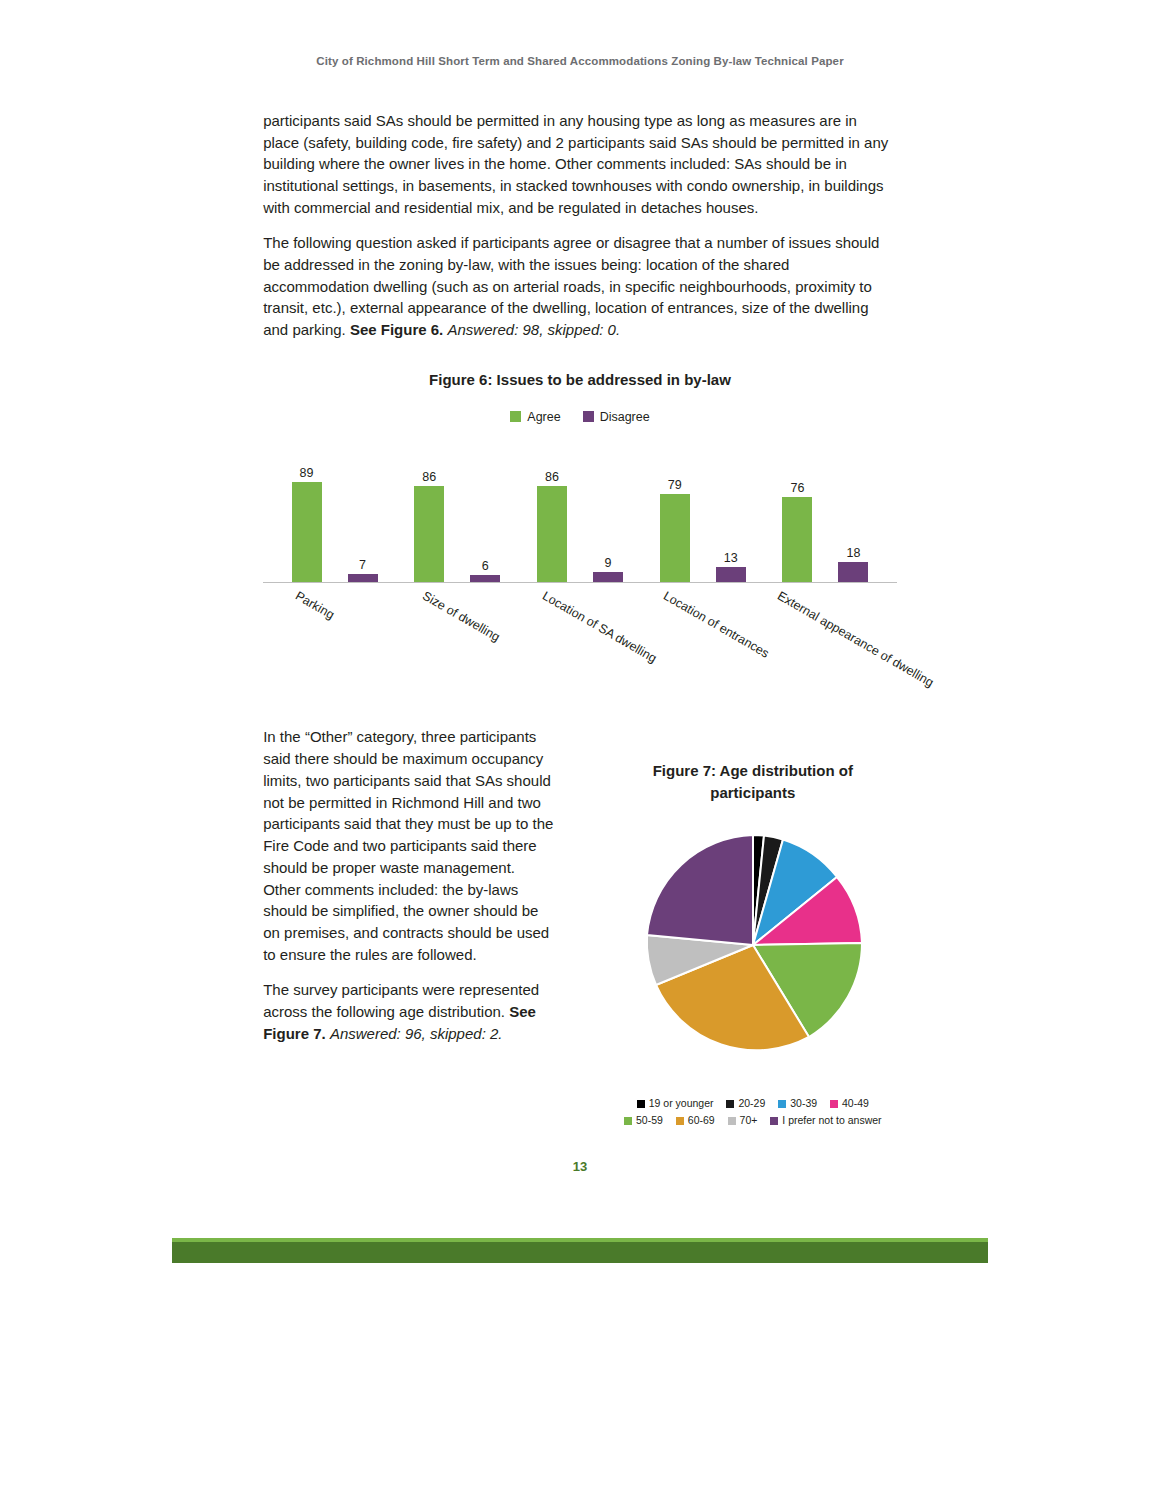City of Richmond Hill Short Term and Shared Accommodations Zoning By-law Technical Paper
participants said SAs should be permitted in any housing type as long as measures are in place (safety, building code, fire safety) and 2 participants said SAs should be permitted in any building where the owner lives in the home. Other comments included: SAs should be in institutional settings, in basements, in stacked townhouses with condo ownership, in buildings with commercial and residential mix, and be regulated in detaches houses.
The following question asked if participants agree or disagree that a number of issues should be addressed in the zoning by-law, with the issues being: location of the shared accommodation dwelling (such as on arterial roads, in specific neighbourhoods, proximity to transit, etc.), external appearance of the dwelling, location of entrances, size of the dwelling and parking. See Figure 6. Answered: 98, skipped: 0.
Figure 6: Issues to be addressed in by-law
Agree Disagree
89
7
86
6
86
9
79
13
76
18
Parking Size of dwelling Location of SA dwelling Location of entrances External appearance of dwelling
In the “Other” category, three participants said there should be maximum occupancy limits, two participants said that SAs should not be permitted in Richmond Hill and two participants said that they must be up to the Fire Code and two participants said there should be proper waste management. Other comments included: the by-laws should be simplified, the owner should be on premises, and contracts should be used to ensure the rules are followed.
The survey participants were represented across the following age distribution. See Figure 7. Answered: 96, skipped: 2.
Figure 7: Age distribution of participants
19 or younger 20-29 30-39 40-49 50-59 60-69 70+ I prefer not to answer
13